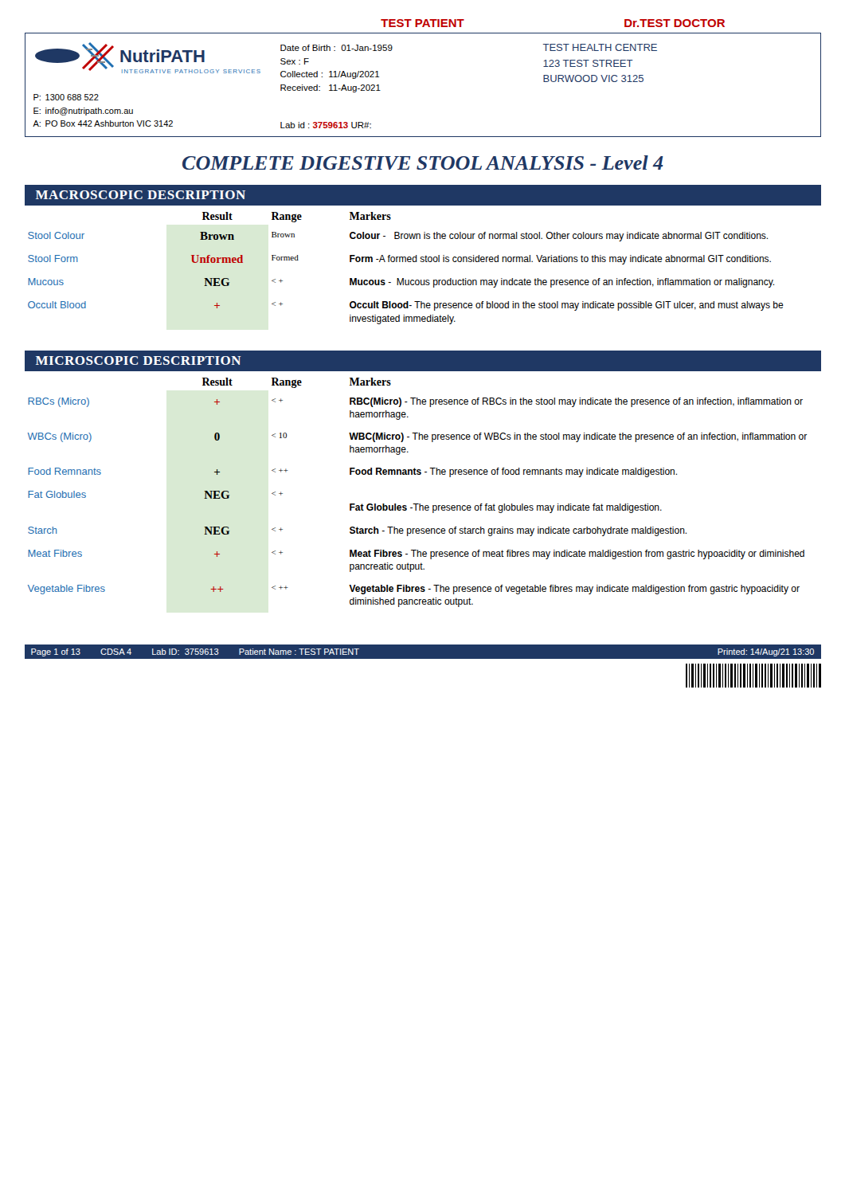TEST PATIENT
Dr.TEST DOCTOR
NutriPATH INTEGRATIVE PATHOLOGY SERVICES
P: 1300 688 522
E: info@nutripath.com.au
A: PO Box 442 Ashburton VIC 3142
Date of Birth : 01-Jan-1959
Sex : F
Collected : 11/Aug/2021
Received: 11-Aug-2021
Lab id : 3759613 UR#:
TEST HEALTH CENTRE
123 TEST STREET
BURWOOD VIC 3125
COMPLETE DIGESTIVE STOOL ANALYSIS - Level 4
MACROSCOPIC DESCRIPTION
| | Result | Range | Markers |
| --- | --- | --- | --- |
| Stool Colour | Brown | Brown | Colour - Brown is the colour of normal stool. Other colours may indicate abnormal GIT conditions. |
| Stool Form | Unformed | Formed | Form -A formed stool is considered normal. Variations to this may indicate abnormal GIT conditions. |
| Mucous | NEG | < + | Mucous - Mucous production may indcate the presence of an infection, inflammation or malignancy. |
| Occult Blood | + | < + | Occult Blood - The presence of blood in the stool may indicate possible GIT ulcer, and must always be investigated immediately. |
MICROSCOPIC DESCRIPTION
| | Result | Range | Markers |
| --- | --- | --- | --- |
| RBCs (Micro) | + | < + | RBC(Micro) - The presence of RBCs in the stool may indicate the presence of an infection, inflammation or haemorrhage. |
| WBCs (Micro) | 0 | < 10 | WBC(Micro) - The presence of WBCs in the stool may indicate the presence of an infection, inflammation or haemorrhage. |
| Food Remnants | + | < ++ | Food Remnants - The presence of food remnants may indicate maldigestion. |
| Fat Globules | NEG | < + | Fat Globules -The presence of fat globules may indicate fat maldigestion. |
| Starch | NEG | < + | Starch - The presence of starch grains may indicate carbohydrate maldigestion. |
| Meat Fibres | + | < + | Meat Fibres - The presence of meat fibres may indicate maldigestion from gastric hypoacidity or diminished pancreatic output. |
| Vegetable Fibres | ++ | < ++ | Vegetable Fibres - The presence of vegetable fibres may indicate maldigestion from gastric hypoacidity or diminished pancreatic output. |
Page 1 of 13 CDSA 4 Lab ID: 3759613 Patient Name : TEST PATIENT
Printed: 14/Aug/21 13:30